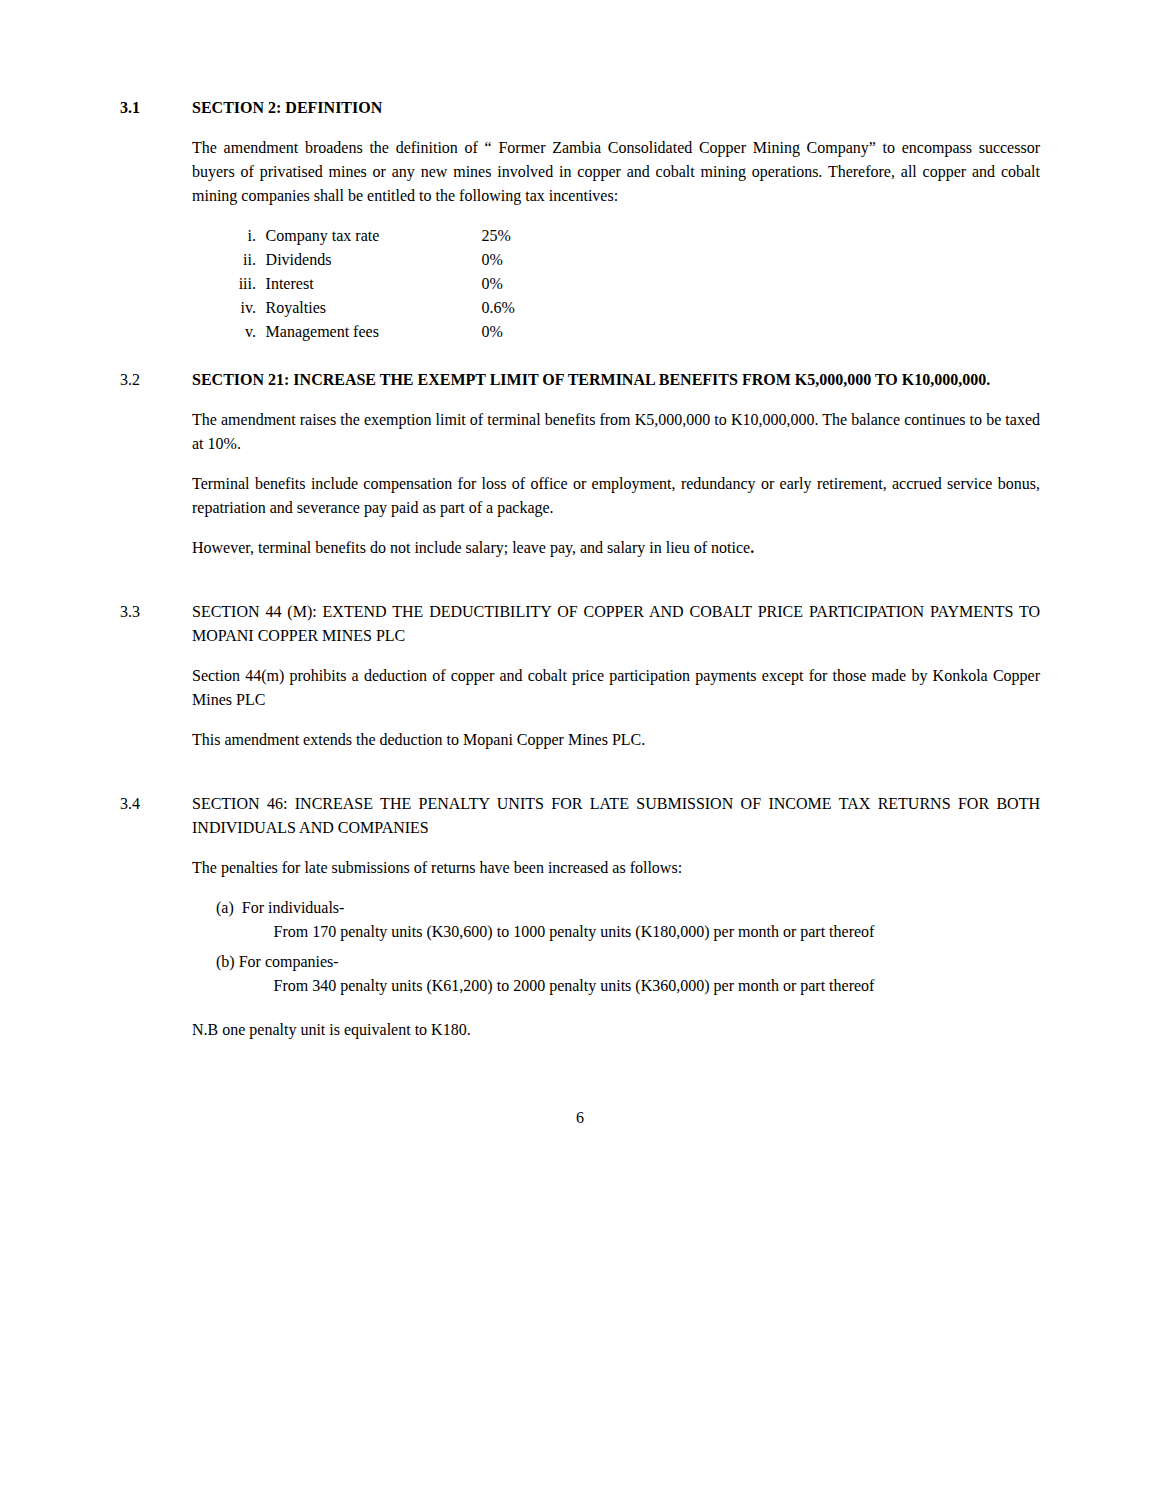3.1
Section 2: Definition
The amendment broadens the definition of “ Former Zambia Consolidated Copper Mining Company” to encompass successor buyers of privatised mines or any new mines involved in copper and cobalt mining operations. Therefore, all copper and cobalt mining companies shall be entitled to the following tax incentives:
| i. | Company tax rate | 25% |
| ii. | Dividends | 0% |
| iii. | Interest | 0% |
| iv. | Royalties | 0.6% |
| v. | Management fees | 0% |
3.2
Section 21: Increase the exempt limit of terminal benefits from K5,000,000 to K10,000,000.
The amendment raises the exemption limit of terminal benefits from K5,000,000 to K10,000,000. The balance continues to be taxed at 10%.
Terminal benefits include compensation for loss of office or employment, redundancy or early retirement, accrued service bonus, repatriation and severance pay paid as part of a package.
However, terminal benefits do not include salary; leave pay, and salary in lieu of notice.
3.3
Section 44 (m): Extend the deductibility of copper and cobalt price participation payments to Mopani Copper Mines PLC
Section 44(m) prohibits a deduction of copper and cobalt price participation payments except for those made by Konkola Copper Mines PLC
This amendment extends the deduction to Mopani Copper Mines PLC.
3.4
Section 46: Increase the penalty units for late submission of income tax returns for both individuals and companies
The penalties for late submissions of returns have been increased as follows:
(a) For individuals- From 170 penalty units (K30,600) to 1000 penalty units (K180,000) per month or part thereof
(b) For companies- From 340 penalty units (K61,200) to 2000 penalty units (K360,000) per month or part thereof
N.B one penalty unit is equivalent to K180.
6